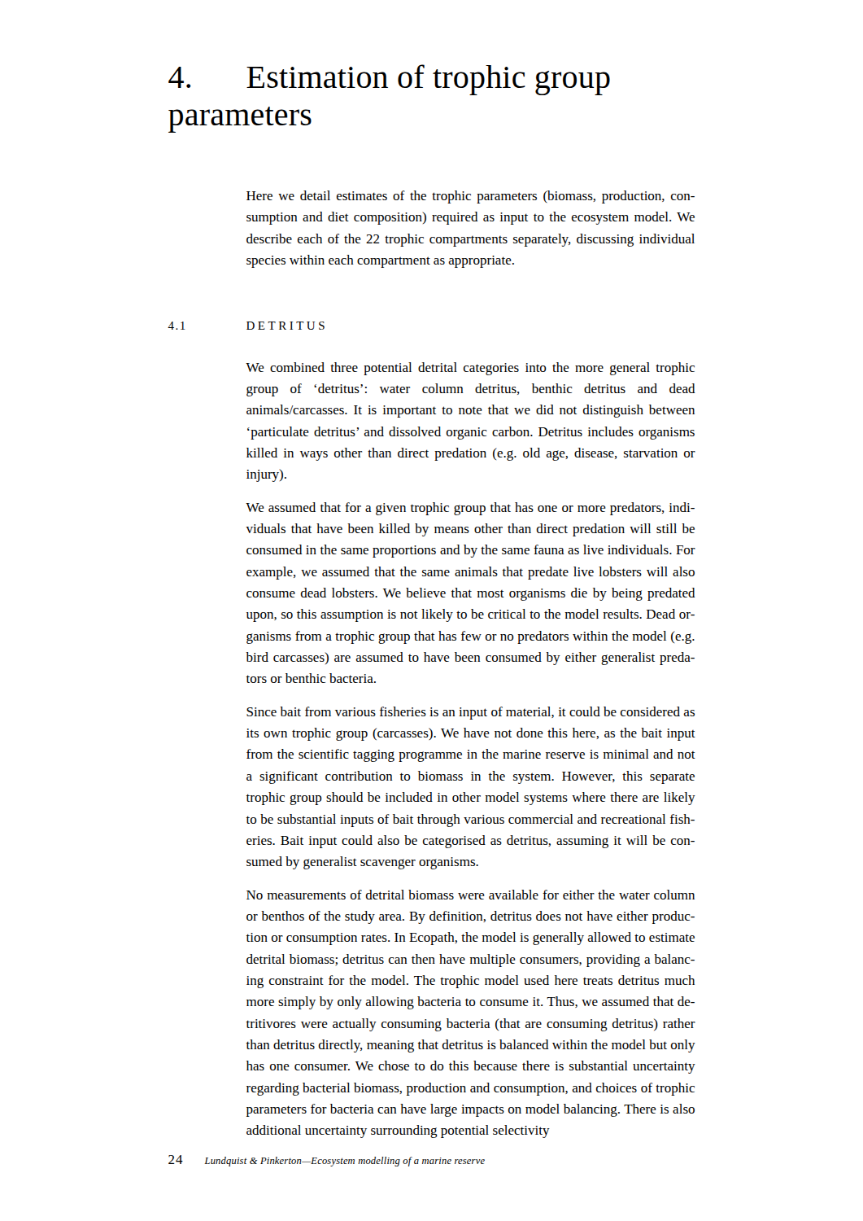4. Estimation of trophic group
parameters
Here we detail estimates of the trophic parameters (biomass, production, consumption and diet composition) required as input to the ecosystem model. We describe each of the 22 trophic compartments separately, discussing individual species within each compartment as appropriate.
4.1 Detritus
We combined three potential detrital categories into the more general trophic group of ‘detritus’: water column detritus, benthic detritus and dead animals/carcasses. It is important to note that we did not distinguish between ‘particulate detritus’ and dissolved organic carbon. Detritus includes organisms killed in ways other than direct predation (e.g. old age, disease, starvation or injury).
We assumed that for a given trophic group that has one or more predators, individuals that have been killed by means other than direct predation will still be consumed in the same proportions and by the same fauna as live individuals. For example, we assumed that the same animals that predate live lobsters will also consume dead lobsters. We believe that most organisms die by being predated upon, so this assumption is not likely to be critical to the model results. Dead organisms from a trophic group that has few or no predators within the model (e.g. bird carcasses) are assumed to have been consumed by either generalist predators or benthic bacteria.
Since bait from various fisheries is an input of material, it could be considered as its own trophic group (carcasses). We have not done this here, as the bait input from the scientific tagging programme in the marine reserve is minimal and not a significant contribution to biomass in the system. However, this separate trophic group should be included in other model systems where there are likely to be substantial inputs of bait through various commercial and recreational fisheries. Bait input could also be categorised as detritus, assuming it will be consumed by generalist scavenger organisms.
No measurements of detrital biomass were available for either the water column or benthos of the study area. By definition, detritus does not have either production or consumption rates. In Ecopath, the model is generally allowed to estimate detrital biomass; detritus can then have multiple consumers, providing a balancing constraint for the model. The trophic model used here treats detritus much more simply by only allowing bacteria to consume it. Thus, we assumed that detritivores were actually consuming bacteria (that are consuming detritus) rather than detritus directly, meaning that detritus is balanced within the model but only has one consumer. We chose to do this because there is substantial uncertainty regarding bacterial biomass, production and consumption, and choices of trophic parameters for bacteria can have large impacts on model balancing. There is also additional uncertainty surrounding potential selectivity
24 Lundquist & Pinkerton—Ecosystem modelling of a marine reserve